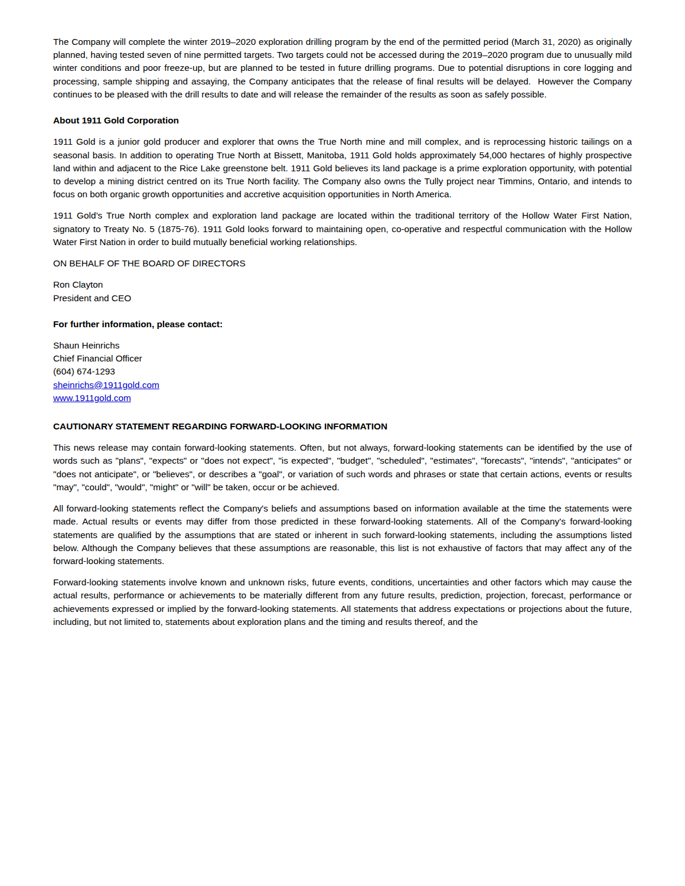The Company will complete the winter 2019–2020 exploration drilling program by the end of the permitted period (March 31, 2020) as originally planned, having tested seven of nine permitted targets. Two targets could not be accessed during the 2019–2020 program due to unusually mild winter conditions and poor freeze-up, but are planned to be tested in future drilling programs. Due to potential disruptions in core logging and processing, sample shipping and assaying, the Company anticipates that the release of final results will be delayed. However the Company continues to be pleased with the drill results to date and will release the remainder of the results as soon as safely possible.
About 1911 Gold Corporation
1911 Gold is a junior gold producer and explorer that owns the True North mine and mill complex, and is reprocessing historic tailings on a seasonal basis. In addition to operating True North at Bissett, Manitoba, 1911 Gold holds approximately 54,000 hectares of highly prospective land within and adjacent to the Rice Lake greenstone belt. 1911 Gold believes its land package is a prime exploration opportunity, with potential to develop a mining district centred on its True North facility. The Company also owns the Tully project near Timmins, Ontario, and intends to focus on both organic growth opportunities and accretive acquisition opportunities in North America.
1911 Gold’s True North complex and exploration land package are located within the traditional territory of the Hollow Water First Nation, signatory to Treaty No. 5 (1875-76). 1911 Gold looks forward to maintaining open, co-operative and respectful communication with the Hollow Water First Nation in order to build mutually beneficial working relationships.
ON BEHALF OF THE BOARD OF DIRECTORS
Ron Clayton
President and CEO
For further information, please contact:
Shaun Heinrichs
Chief Financial Officer
(604) 674-1293
sheinrichs@1911gold.com
www.1911gold.com
CAUTIONARY STATEMENT REGARDING FORWARD-LOOKING INFORMATION
This news release may contain forward-looking statements. Often, but not always, forward-looking statements can be identified by the use of words such as "plans", "expects" or "does not expect", "is expected", "budget", "scheduled", "estimates", "forecasts", "intends", "anticipates" or "does not anticipate", or "believes", or describes a "goal", or variation of such words and phrases or state that certain actions, events or results "may", "could", "would", "might" or "will" be taken, occur or be achieved.
All forward-looking statements reflect the Company's beliefs and assumptions based on information available at the time the statements were made. Actual results or events may differ from those predicted in these forward-looking statements. All of the Company's forward-looking statements are qualified by the assumptions that are stated or inherent in such forward-looking statements, including the assumptions listed below. Although the Company believes that these assumptions are reasonable, this list is not exhaustive of factors that may affect any of the forward-looking statements.
Forward-looking statements involve known and unknown risks, future events, conditions, uncertainties and other factors which may cause the actual results, performance or achievements to be materially different from any future results, prediction, projection, forecast, performance or achievements expressed or implied by the forward-looking statements. All statements that address expectations or projections about the future, including, but not limited to, statements about exploration plans and the timing and results thereof, and the